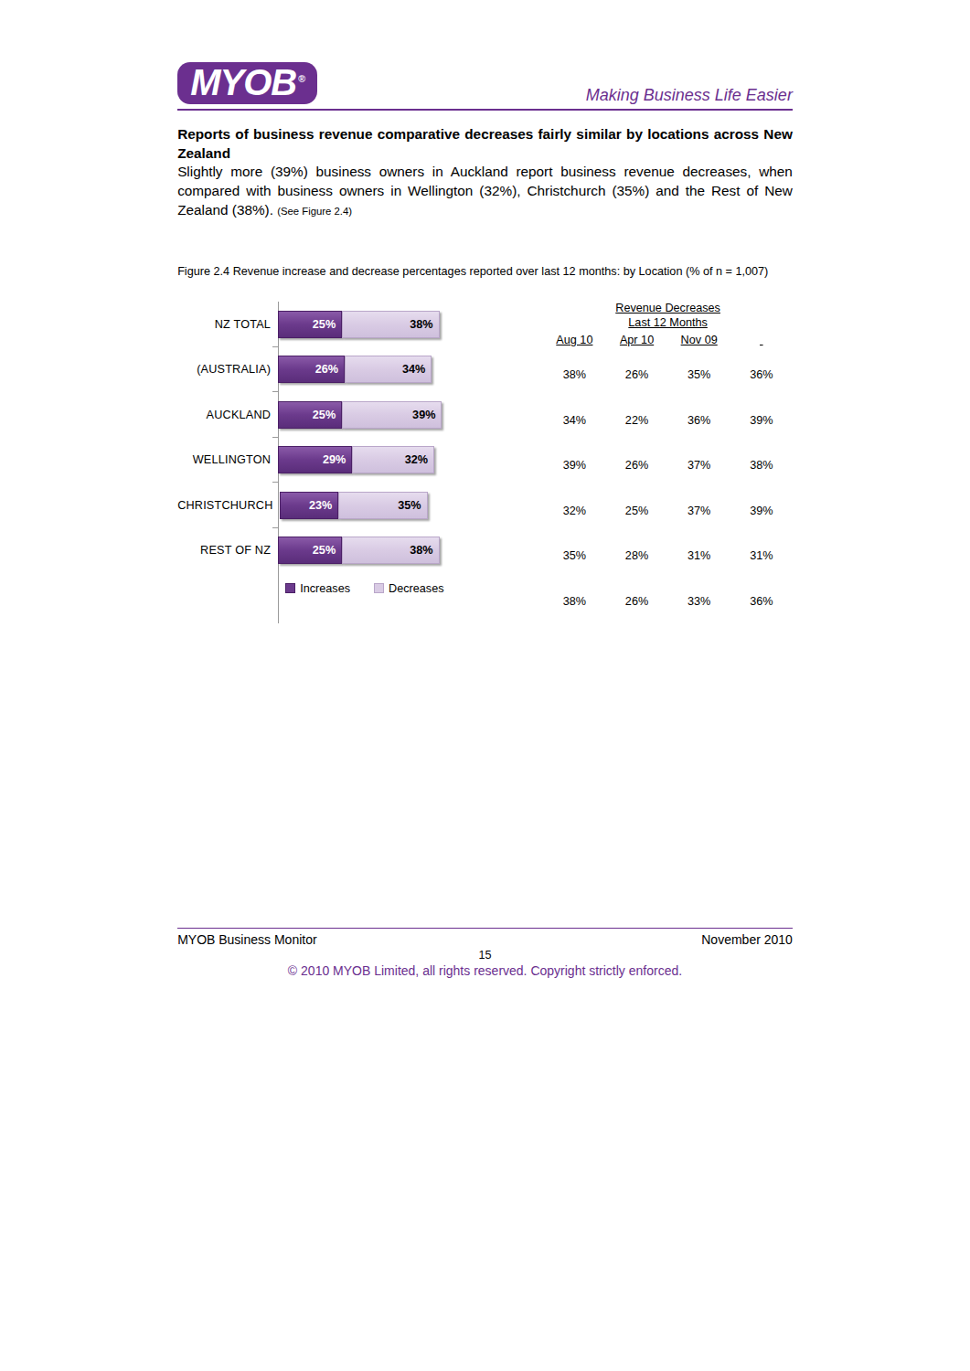MYOB®
Making Business Life Easier
Reports of business revenue comparative decreases fairly similar by locations across New Zealand
Slightly more (39%) business owners in Auckland report business revenue decreases, when compared with business owners in Wellington (32%), Christchurch (35%) and the Rest of New Zealand (38%). (See Figure 2.4)
Figure 2.4 Revenue increase and decrease percentages reported over last 12 months: by Location (% of n = 1,007)
NZ TOTAL
25%
38%
(AUSTRALIA)
26%
34%
AUCKLAND
25%
39%
WELLINGTON
29%
32%
CHRISTCHURCH
23%
35%
REST OF NZ
25%
38%
Increases Decreases
Revenue Decreases Last 12 Months
| Aug 10 | Apr 10 | Nov 09 | |
| --- | --- | --- | --- |
| 38% | 26% | 35% | 36% |
| 34% | 22% | 36% | 39% |
| 39% | 26% | 37% | 38% |
| 32% | 25% | 37% | 39% |
| 35% | 28% | 31% | 31% |
| 38% | 26% | 33% | 36% |
MYOB Business Monitor
November 2010
15
© 2010 MYOB Limited, all rights reserved. Copyright strictly enforced.